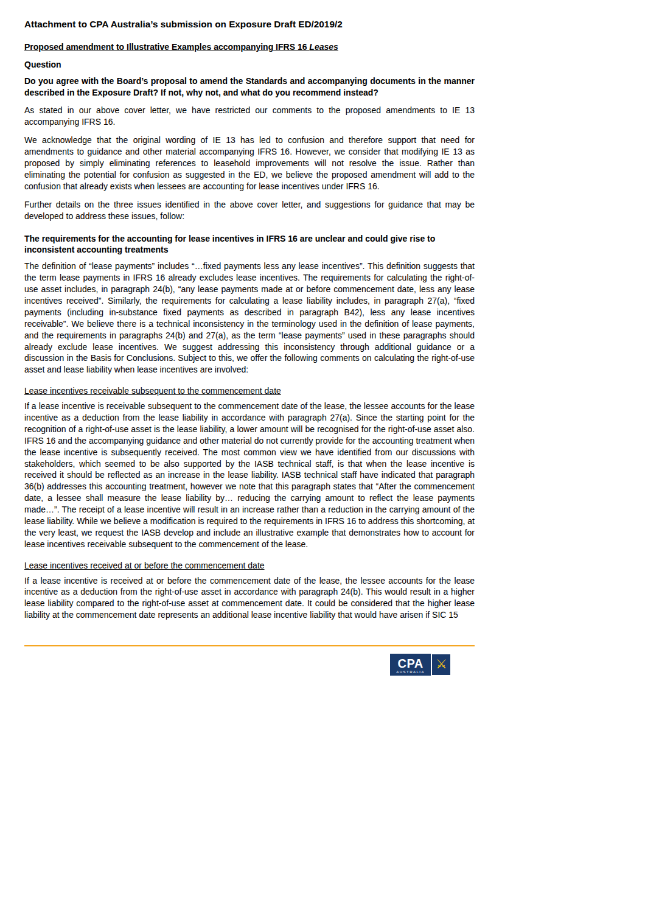Attachment to CPA Australia’s submission on Exposure Draft ED/2019/2
Proposed amendment to Illustrative Examples accompanying IFRS 16 Leases
Question
Do you agree with the Board’s proposal to amend the Standards and accompanying documents in the manner described in the Exposure Draft? If not, why not, and what do you recommend instead?
As stated in our above cover letter, we have restricted our comments to the proposed amendments to IE 13 accompanying IFRS 16.
We acknowledge that the original wording of IE 13 has led to confusion and therefore support that need for amendments to guidance and other material accompanying IFRS 16. However, we consider that modifying IE 13 as proposed by simply eliminating references to leasehold improvements will not resolve the issue. Rather than eliminating the potential for confusion as suggested in the ED, we believe the proposed amendment will add to the confusion that already exists when lessees are accounting for lease incentives under IFRS 16.
Further details on the three issues identified in the above cover letter, and suggestions for guidance that may be developed to address these issues, follow:
The requirements for the accounting for lease incentives in IFRS 16 are unclear and could give rise to inconsistent accounting treatments
The definition of “lease payments” includes “…fixed payments less any lease incentives”. This definition suggests that the term lease payments in IFRS 16 already excludes lease incentives. The requirements for calculating the right-of-use asset includes, in paragraph 24(b), “any lease payments made at or before commencement date, less any lease incentives received”. Similarly, the requirements for calculating a lease liability includes, in paragraph 27(a), “fixed payments (including in-substance fixed payments as described in paragraph B42), less any lease incentives receivable”. We believe there is a technical inconsistency in the terminology used in the definition of lease payments, and the requirements in paragraphs 24(b) and 27(a), as the term “lease payments” used in these paragraphs should already exclude lease incentives. We suggest addressing this inconsistency through additional guidance or a discussion in the Basis for Conclusions. Subject to this, we offer the following comments on calculating the right-of-use asset and lease liability when lease incentives are involved:
Lease incentives receivable subsequent to the commencement date
If a lease incentive is receivable subsequent to the commencement date of the lease, the lessee accounts for the lease incentive as a deduction from the lease liability in accordance with paragraph 27(a). Since the starting point for the recognition of a right-of-use asset is the lease liability, a lower amount will be recognised for the right-of-use asset also. IFRS 16 and the accompanying guidance and other material do not currently provide for the accounting treatment when the lease incentive is subsequently received. The most common view we have identified from our discussions with stakeholders, which seemed to be also supported by the IASB technical staff, is that when the lease incentive is received it should be reflected as an increase in the lease liability. IASB technical staff have indicated that paragraph 36(b) addresses this accounting treatment, however we note that this paragraph states that “After the commencement date, a lessee shall measure the lease liability by… reducing the carrying amount to reflect the lease payments made…”. The receipt of a lease incentive will result in an increase rather than a reduction in the carrying amount of the lease liability. While we believe a modification is required to the requirements in IFRS 16 to address this shortcoming, at the very least, we request the IASB develop and include an illustrative example that demonstrates how to account for lease incentives receivable subsequent to the commencement of the lease.
Lease incentives received at or before the commencement date
If a lease incentive is received at or before the commencement date of the lease, the lessee accounts for the lease incentive as a deduction from the right-of-use asset in accordance with paragraph 24(b). This would result in a higher lease liability compared to the right-of-use asset at commencement date. It could be considered that the higher lease liability at the commencement date represents an additional lease incentive liability that would have arisen if SIC 15
CPAAUSTRALIA ⚔